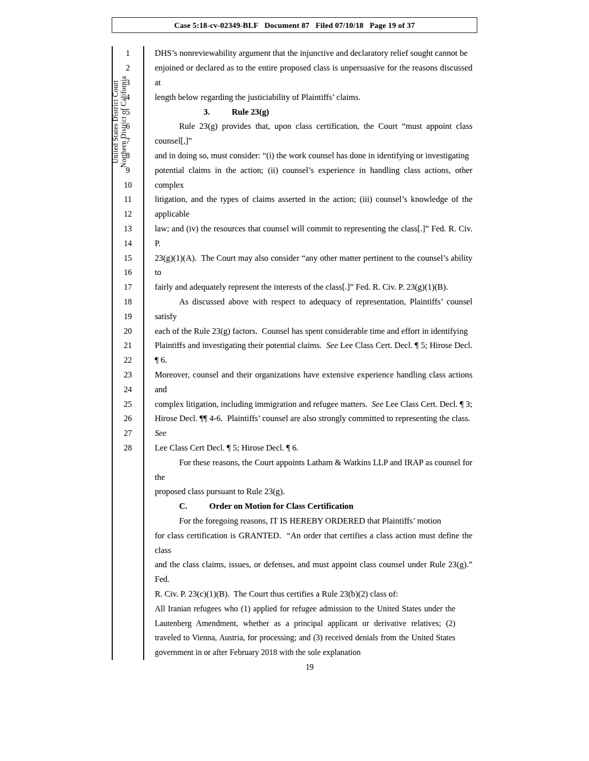Case 5:18-cv-02349-BLF Document 87 Filed 07/10/18 Page 19 of 37
1
2
3
4
5
6
7
8
9
10
11
12
13
14
15
16
17
18
19
20
21
22
23
24
25
26
27
28
United States District Court
Northern District of California
DHS’s nonreviewability argument that the injunctive and declaratory relief sought cannot be
enjoined or declared as to the entire proposed class is unpersuasive for the reasons discussed at
length below regarding the justiciability of Plaintiffs’ claims.
3. Rule 23(g)
Rule 23(g) provides that, upon class certification, the Court “must appoint class counsel[,]”
and in doing so, must consider: “(i) the work counsel has done in identifying or investigating
potential claims in the action; (ii) counsel’s experience in handling class actions, other complex
litigation, and the types of claims asserted in the action; (iii) counsel’s knowledge of the applicable
law; and (iv) the resources that counsel will commit to representing the class[.]” Fed. R. Civ. P.
23(g)(1)(A). The Court may also consider “any other matter pertinent to the counsel’s ability to
fairly and adequately represent the interests of the class[.]” Fed. R. Civ. P. 23(g)(1)(B).
As discussed above with respect to adequacy of representation, Plaintiffs’ counsel satisfy
each of the Rule 23(g) factors. Counsel has spent considerable time and effort in identifying
Plaintiffs and investigating their potential claims. See Lee Class Cert. Decl. ¶ 5; Hirose Decl. ¶ 6.
Moreover, counsel and their organizations have extensive experience handling class actions and
complex litigation, including immigration and refugee matters. See Lee Class Cert. Decl. ¶ 3;
Hirose Decl. ¶¶ 4-6. Plaintiffs’ counsel are also strongly committed to representing the class. See
Lee Class Cert Decl. ¶ 5; Hirose Decl. ¶ 6.
For these reasons, the Court appoints Latham & Watkins LLP and IRAP as counsel for the
proposed class pursuant to Rule 23(g).
C. Order on Motion for Class Certification
For the foregoing reasons, IT IS HEREBY ORDERED that Plaintiffs’ motion
for class certification is GRANTED. “An order that certifies a class action must define the class
and the class claims, issues, or defenses, and must appoint class counsel under Rule 23(g).” Fed.
R. Civ. P. 23(c)(1)(B). The Court thus certifies a Rule 23(b)(2) class of:
All Iranian refugees who (1) applied for refugee admission to the United States under the Lautenberg Amendment, whether as a principal applicant or derivative relatives; (2) traveled to Vienna, Austria, for processing; and (3) received denials from the United States government in or after February 2018 with the sole explanation
19